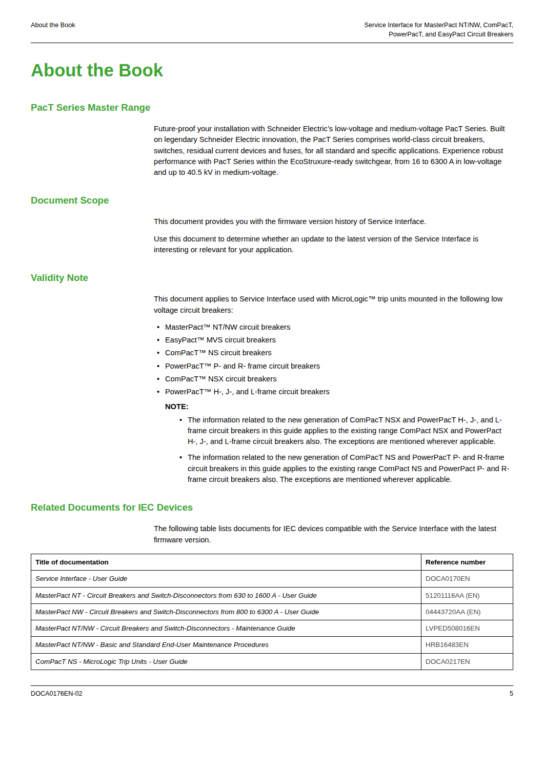About the Book
Service Interface for MasterPact NT/NW, ComPacT,
PowerPacT, and EasyPact Circuit Breakers
About the Book
PacT Series Master Range
Future-proof your installation with Schneider Electric’s low-voltage and medium-voltage PacT Series. Built on legendary Schneider Electric innovation, the PacT Series comprises world-class circuit breakers, switches, residual current devices and fuses, for all standard and specific applications. Experience robust performance with PacT Series within the EcoStruxure-ready switchgear, from 16 to 6300 A in low-voltage and up to 40.5 kV in medium-voltage.
Document Scope
This document provides you with the firmware version history of Service Interface.
Use this document to determine whether an update to the latest version of the Service Interface is interesting or relevant for your application.
Validity Note
This document applies to Service Interface used with MicroLogic™ trip units mounted in the following low voltage circuit breakers:
MasterPact™ NT/NW circuit breakers
EasyPact™ MVS circuit breakers
ComPacT™ NS circuit breakers
PowerPacT™ P- and R- frame circuit breakers
ComPacT™ NSX circuit breakers
PowerPacT™ H-, J-, and L-frame circuit breakers
NOTE:
The information related to the new generation of ComPacT NSX and PowerPacT H-, J-, and L-frame circuit breakers in this guide applies to the existing range ComPact NSX and PowerPact H-, J-, and L-frame circuit breakers also. The exceptions are mentioned wherever applicable.
The information related to the new generation of ComPacT NS and PowerPacT P- and R-frame circuit breakers in this guide applies to the existing range ComPact NS and PowerPact P- and R-frame circuit breakers also. The exceptions are mentioned wherever applicable.
Related Documents for IEC Devices
The following table lists documents for IEC devices compatible with the Service Interface with the latest firmware version.
| Title of documentation | Reference number |
| --- | --- |
| Service Interface - User Guide | DOCA0170EN |
| MasterPact NT - Circuit Breakers and Switch-Disconnectors from 630 to 1600 A - User Guide | 51201116AA (EN) |
| MasterPact NW - Circuit Breakers and Switch-Disconnectors from 800 to 6300 A - User Guide | 04443720AA (EN) |
| MasterPact NT/NW - Circuit Breakers and Switch-Disconnectors - Maintenance Guide | LVPED508016EN |
| MasterPact NT/NW - Basic and Standard End-User Maintenance Procedures | HRB16483EN |
| ComPacT NS - MicroLogic Trip Units - User Guide | DOCA0217EN |
DOCA0176EN-02
5